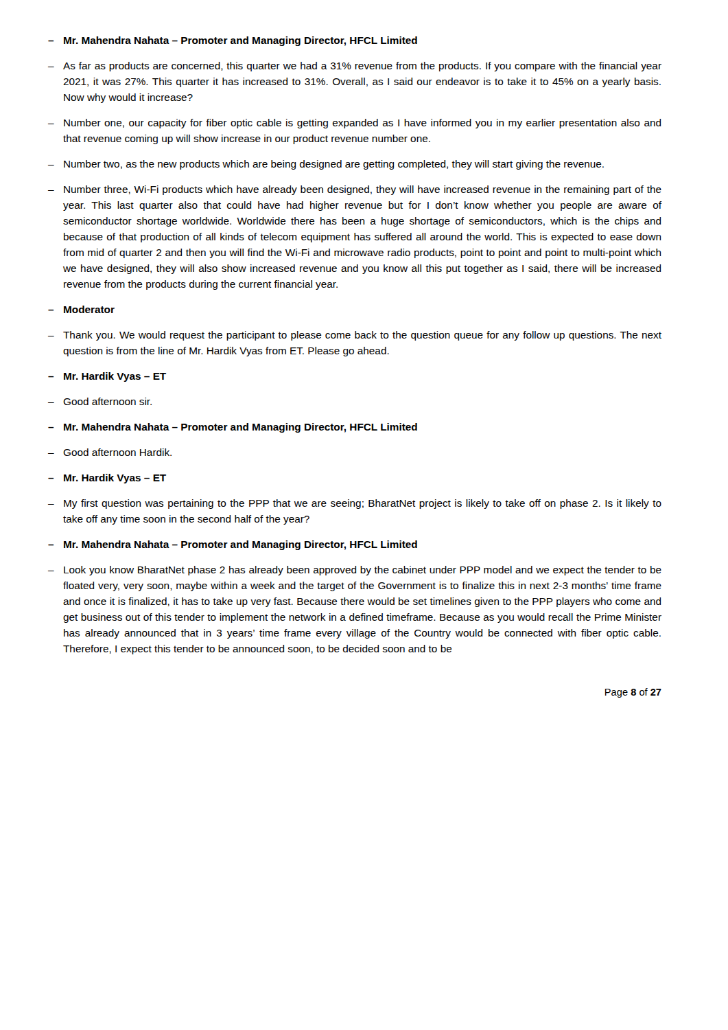Mr. Mahendra Nahata – Promoter and Managing Director, HFCL Limited
As far as products are concerned, this quarter we had a 31% revenue from the products. If you compare with the financial year 2021, it was 27%. This quarter it has increased to 31%. Overall, as I said our endeavor is to take it to 45% on a yearly basis. Now why would it increase?
Number one, our capacity for fiber optic cable is getting expanded as I have informed you in my earlier presentation also and that revenue coming up will show increase in our product revenue number one.
Number two, as the new products which are being designed are getting completed, they will start giving the revenue.
Number three, Wi-Fi products which have already been designed, they will have increased revenue in the remaining part of the year. This last quarter also that could have had higher revenue but for I don’t know whether you people are aware of semiconductor shortage worldwide. Worldwide there has been a huge shortage of semiconductors, which is the chips and because of that production of all kinds of telecom equipment has suffered all around the world. This is expected to ease down from mid of quarter 2 and then you will find the Wi-Fi and microwave radio products, point to point and point to multi-point which we have designed, they will also show increased revenue and you know all this put together as I said, there will be increased revenue from the products during the current financial year.
Moderator
Thank you. We would request the participant to please come back to the question queue for any follow up questions. The next question is from the line of Mr. Hardik Vyas from ET. Please go ahead.
Mr. Hardik Vyas – ET
Good afternoon sir.
Mr. Mahendra Nahata – Promoter and Managing Director, HFCL Limited
Good afternoon Hardik.
Mr. Hardik Vyas – ET
My first question was pertaining to the PPP that we are seeing; BharatNet project is likely to take off on phase 2. Is it likely to take off any time soon in the second half of the year?
Mr. Mahendra Nahata – Promoter and Managing Director, HFCL Limited
Look you know BharatNet phase 2 has already been approved by the cabinet under PPP model and we expect the tender to be floated very, very soon, maybe within a week and the target of the Government is to finalize this in next 2-3 months’ time frame and once it is finalized, it has to take up very fast. Because there would be set timelines given to the PPP players who come and get business out of this tender to implement the network in a defined timeframe. Because as you would recall the Prime Minister has already announced that in 3 years’ time frame every village of the Country would be connected with fiber optic cable. Therefore, I expect this tender to be announced soon, to be decided soon and to be
Page 8 of 27